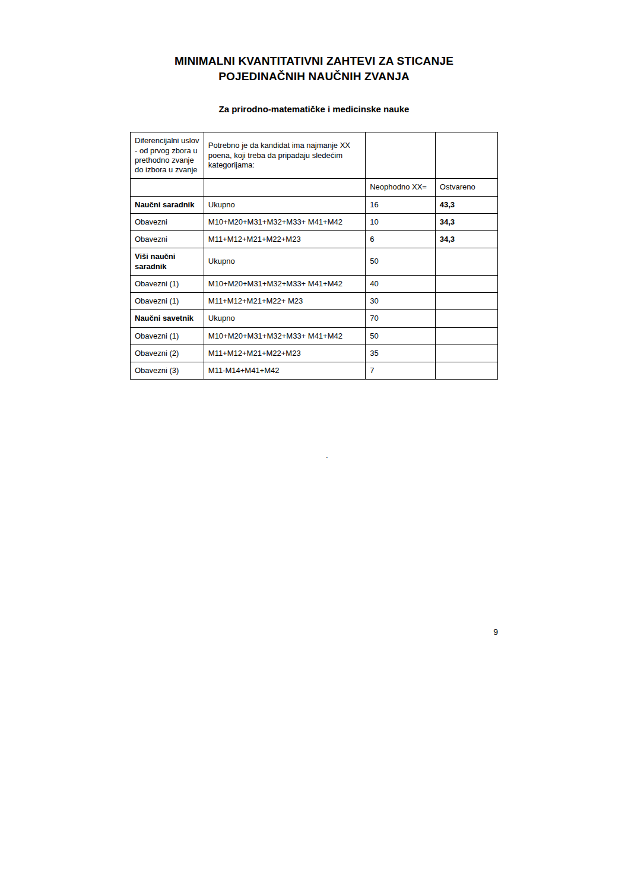MINIMALNI KVANTITATIVNI ZAHTEVI ZA STICANJE
POJEDINAČNIH NAUČNIH ZVANJA
Za prirodno-matematičke i medicinske nauke
| Diferencijalni uslov - od prvog zbora u prethodno zvanje do izbora u zvanje | Potrebno je da kandidat ima najmanje XX poena, koji treba da pripadaju sledećim kategorijama: | | |
| | | Neophodno XX= | Ostvareno |
| Naučni saradnik | Ukupno | 16 | 43,3 |
| Obavezni | M10+M20+M31+M32+M33+ M41+M42 | 10 | 34,3 |
| Obavezni | M11+M12+M21+M22+M23 | 6 | 34,3 |
| Viši naučni saradnik | Ukupno | 50 | |
| Obavezni (1) | M10+M20+M31+M32+M33+ M41+M42 | 40 | |
| Obavezni (1) | M11+M12+M21+M22+ M23 | 30 | |
| Naučni savetnik | Ukupno | 70 | |
| Obavezni (1) | M10+M20+M31+M32+M33+ M41+M42 | 50 | |
| Obavezni (2) | M11+M12+M21+M22+M23 | 35 | |
| Obavezni (3) | M11-M14+M41+M42 | 7 | |
.
9